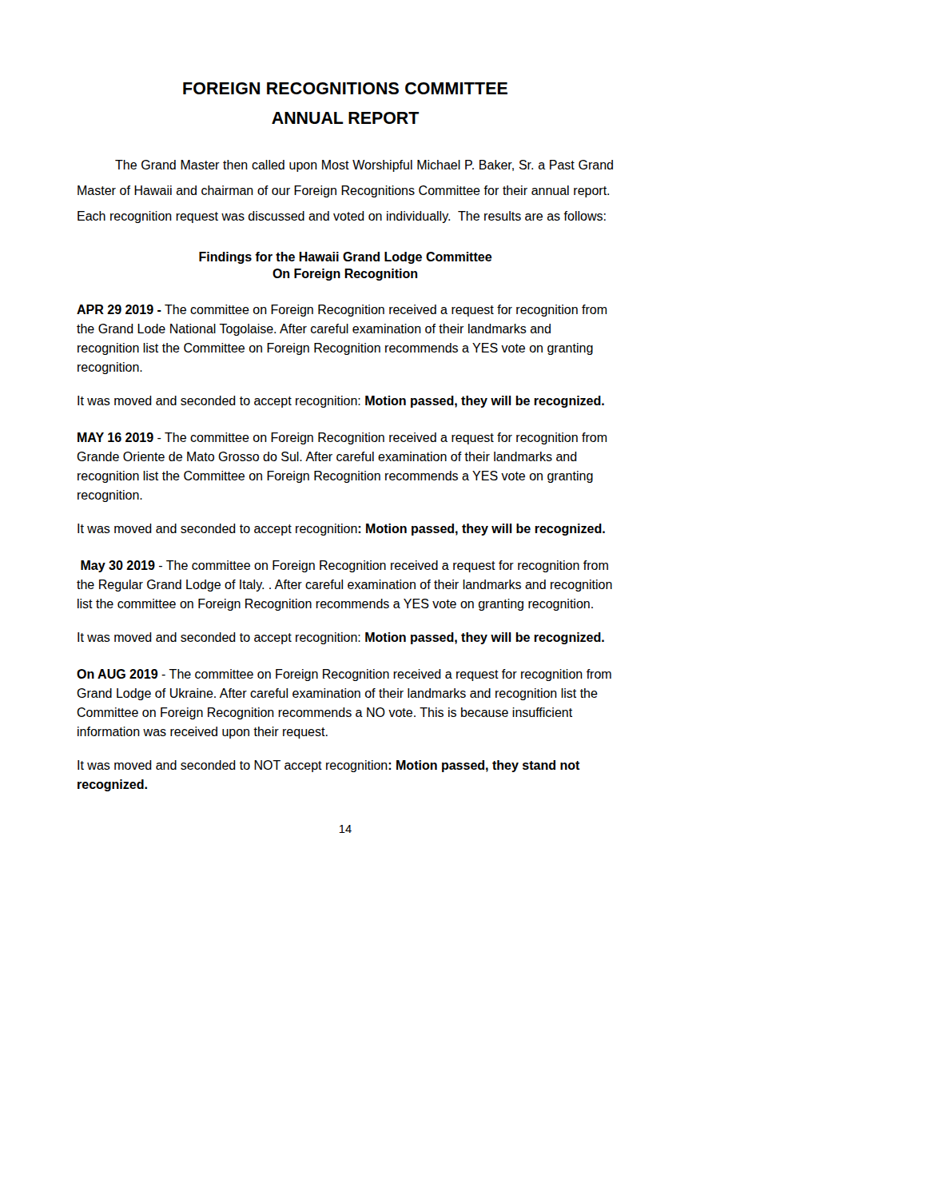FOREIGN RECOGNITIONS COMMITTEE
ANNUAL REPORT
The Grand Master then called upon Most Worshipful Michael P. Baker, Sr. a Past Grand Master of Hawaii and chairman of our Foreign Recognitions Committee for their annual report. Each recognition request was discussed and voted on individually. The results are as follows:
Findings for the Hawaii Grand Lodge Committee
On Foreign Recognition
APR 29 2019 - The committee on Foreign Recognition received a request for recognition from the Grand Lode National Togolaise. After careful examination of their landmarks and recognition list the Committee on Foreign Recognition recommends a YES vote on granting recognition.
It was moved and seconded to accept recognition: Motion passed, they will be recognized.
MAY 16 2019 - The committee on Foreign Recognition received a request for recognition from Grande Oriente de Mato Grosso do Sul. After careful examination of their landmarks and recognition list the Committee on Foreign Recognition recommends a YES vote on granting recognition.
It was moved and seconded to accept recognition: Motion passed, they will be recognized.
May 30 2019 - The committee on Foreign Recognition received a request for recognition from the Regular Grand Lodge of Italy. . After careful examination of their landmarks and recognition list the committee on Foreign Recognition recommends a YES vote on granting recognition.
It was moved and seconded to accept recognition: Motion passed, they will be recognized.
On AUG 2019 - The committee on Foreign Recognition received a request for recognition from Grand Lodge of Ukraine. After careful examination of their landmarks and recognition list the Committee on Foreign Recognition recommends a NO vote. This is because insufficient information was received upon their request.
It was moved and seconded to NOT accept recognition: Motion passed, they stand not recognized.
14